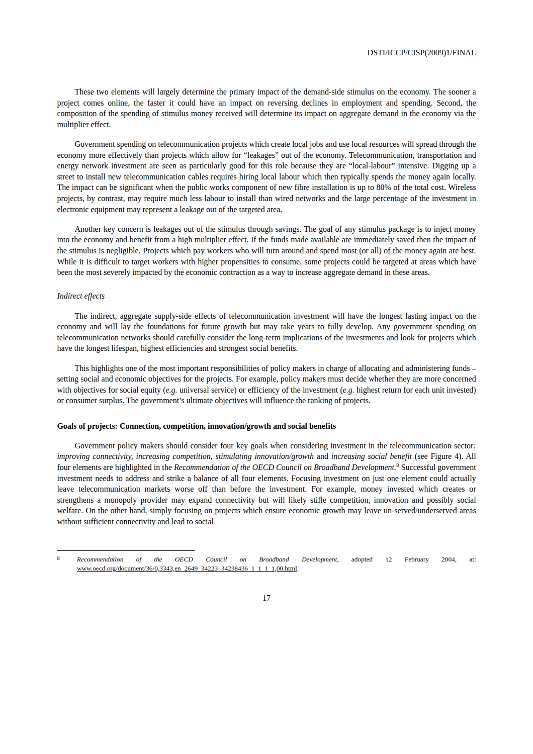DSTI/ICCP/CISP(2009)1/FINAL
These two elements will largely determine the primary impact of the demand-side stimulus on the economy. The sooner a project comes online, the faster it could have an impact on reversing declines in employment and spending. Second, the composition of the spending of stimulus money received will determine its impact on aggregate demand in the economy via the multiplier effect.
Government spending on telecommunication projects which create local jobs and use local resources will spread through the economy more effectively than projects which allow for “leakages” out of the economy. Telecommunication, transportation and energy network investment are seen as particularly good for this role because they are “local-labour” intensive. Digging up a street to install new telecommunication cables requires hiring local labour which then typically spends the money again locally. The impact can be significant when the public works component of new fibre installation is up to 80% of the total cost. Wireless projects, by contrast, may require much less labour to install than wired networks and the large percentage of the investment in electronic equipment may represent a leakage out of the targeted area.
Another key concern is leakages out of the stimulus through savings. The goal of any stimulus package is to inject money into the economy and benefit from a high multiplier effect. If the funds made available are immediately saved then the impact of the stimulus is negligible. Projects which pay workers who will turn around and spend most (or all) of the money again are best. While it is difficult to target workers with higher propensities to consume, some projects could be targeted at areas which have been the most severely impacted by the economic contraction as a way to increase aggregate demand in these areas.
Indirect effects
The indirect, aggregate supply-side effects of telecommunication investment will have the longest lasting impact on the economy and will lay the foundations for future growth but may take years to fully develop. Any government spending on telecommunication networks should carefully consider the long-term implications of the investments and look for projects which have the longest lifespan, highest efficiencies and strongest social benefits.
This highlights one of the most important responsibilities of policy makers in charge of allocating and administering funds – setting social and economic objectives for the projects. For example, policy makers must decide whether they are more concerned with objectives for social equity (e.g. universal service) or efficiency of the investment (e.g. highest return for each unit invested) or consumer surplus. The government’s ultimate objectives will influence the ranking of projects.
Goals of projects: Connection, competition, innovation/growth and social benefits
Government policy makers should consider four key goals when considering investment in the telecommunication sector: improving connectivity, increasing competition, stimulating innovation/growth and increasing social benefit (see Figure 4). All four elements are highlighted in the Recommendation of the OECD Council on Broadband Development.8 Successful government investment needs to address and strike a balance of all four elements. Focusing investment on just one element could actually leave telecommunication markets worse off than before the investment. For example, money invested which creates or strengthens a monopoly provider may expand connectivity but will likely stifle competition, innovation and possibly social welfare. On the other hand, simply focusing on projects which ensure economic growth may leave un-served/underserved areas without sufficient connectivity and lead to social
8
Recommendation of the OECD Council on Broadband Development, adopted 12 February 2004, at: www.oecd.org/document/36/0,3343,en_2649_34223_34238436_1_1_1_1,00.html.
17